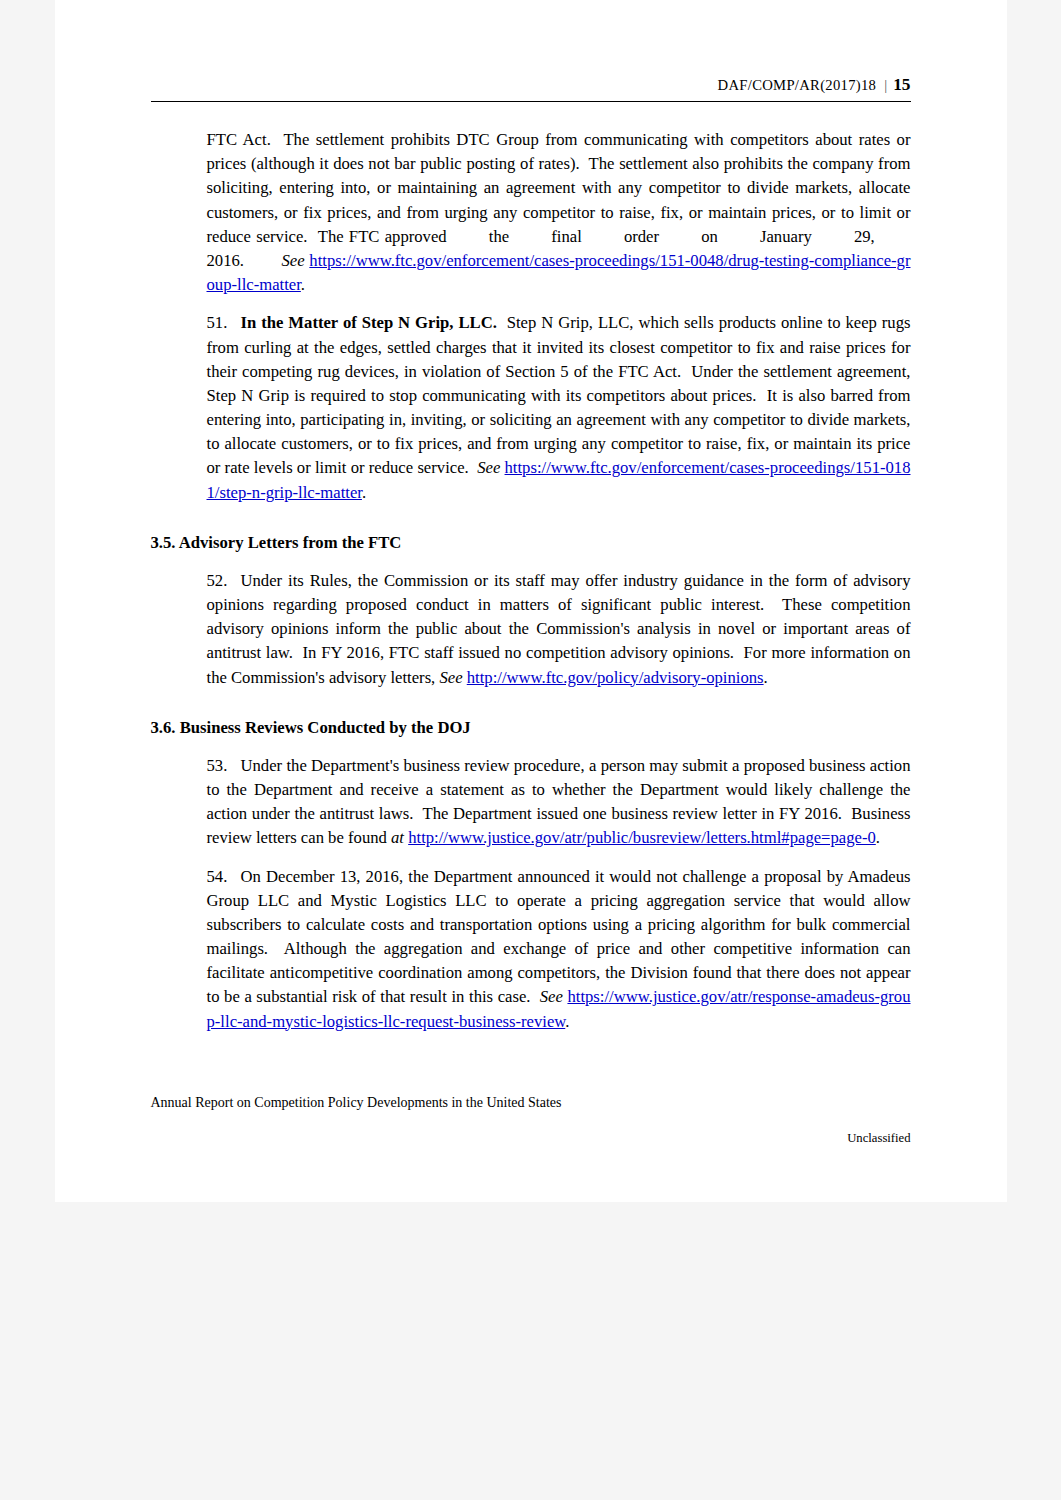DAF/COMP/AR(2017)18|15
FTC Act. The settlement prohibits DTC Group from communicating with competitors about rates or prices (although it does not bar public posting of rates). The settlement also prohibits the company from soliciting, entering into, or maintaining an agreement with any competitor to divide markets, allocate customers, or fix prices, and from urging any competitor to raise, fix, or maintain prices, or to limit or reduce service. The FTC approved the final order on January 29, 2016. See https://www.ftc.gov/enforcement/cases-proceedings/151-0048/drug-testing-compliance-group-llc-matter.
51. In the Matter of Step N Grip, LLC. Step N Grip, LLC, which sells products online to keep rugs from curling at the edges, settled charges that it invited its closest competitor to fix and raise prices for their competing rug devices, in violation of Section 5 of the FTC Act. Under the settlement agreement, Step N Grip is required to stop communicating with its competitors about prices. It is also barred from entering into, participating in, inviting, or soliciting an agreement with any competitor to divide markets, to allocate customers, or to fix prices, and from urging any competitor to raise, fix, or maintain its price or rate levels or limit or reduce service. See https://www.ftc.gov/enforcement/cases-proceedings/151-0181/step-n-grip-llc-matter.
3.5. Advisory Letters from the FTC
52. Under its Rules, the Commission or its staff may offer industry guidance in the form of advisory opinions regarding proposed conduct in matters of significant public interest. These competition advisory opinions inform the public about the Commission's analysis in novel or important areas of antitrust law. In FY 2016, FTC staff issued no competition advisory opinions. For more information on the Commission's advisory letters, See http://www.ftc.gov/policy/advisory-opinions.
3.6. Business Reviews Conducted by the DOJ
53. Under the Department's business review procedure, a person may submit a proposed business action to the Department and receive a statement as to whether the Department would likely challenge the action under the antitrust laws. The Department issued one business review letter in FY 2016. Business review letters can be found at http://www.justice.gov/atr/public/busreview/letters.html#page=page-0.
54. On December 13, 2016, the Department announced it would not challenge a proposal by Amadeus Group LLC and Mystic Logistics LLC to operate a pricing aggregation service that would allow subscribers to calculate costs and transportation options using a pricing algorithm for bulk commercial mailings. Although the aggregation and exchange of price and other competitive information can facilitate anticompetitive coordination among competitors, the Division found that there does not appear to be a substantial risk of that result in this case. See https://www.justice.gov/atr/response-amadeus-group-llc-and-mystic-logistics-llc-request-business-review.
Annual Report on Competition Policy Developments in the United States
Unclassified